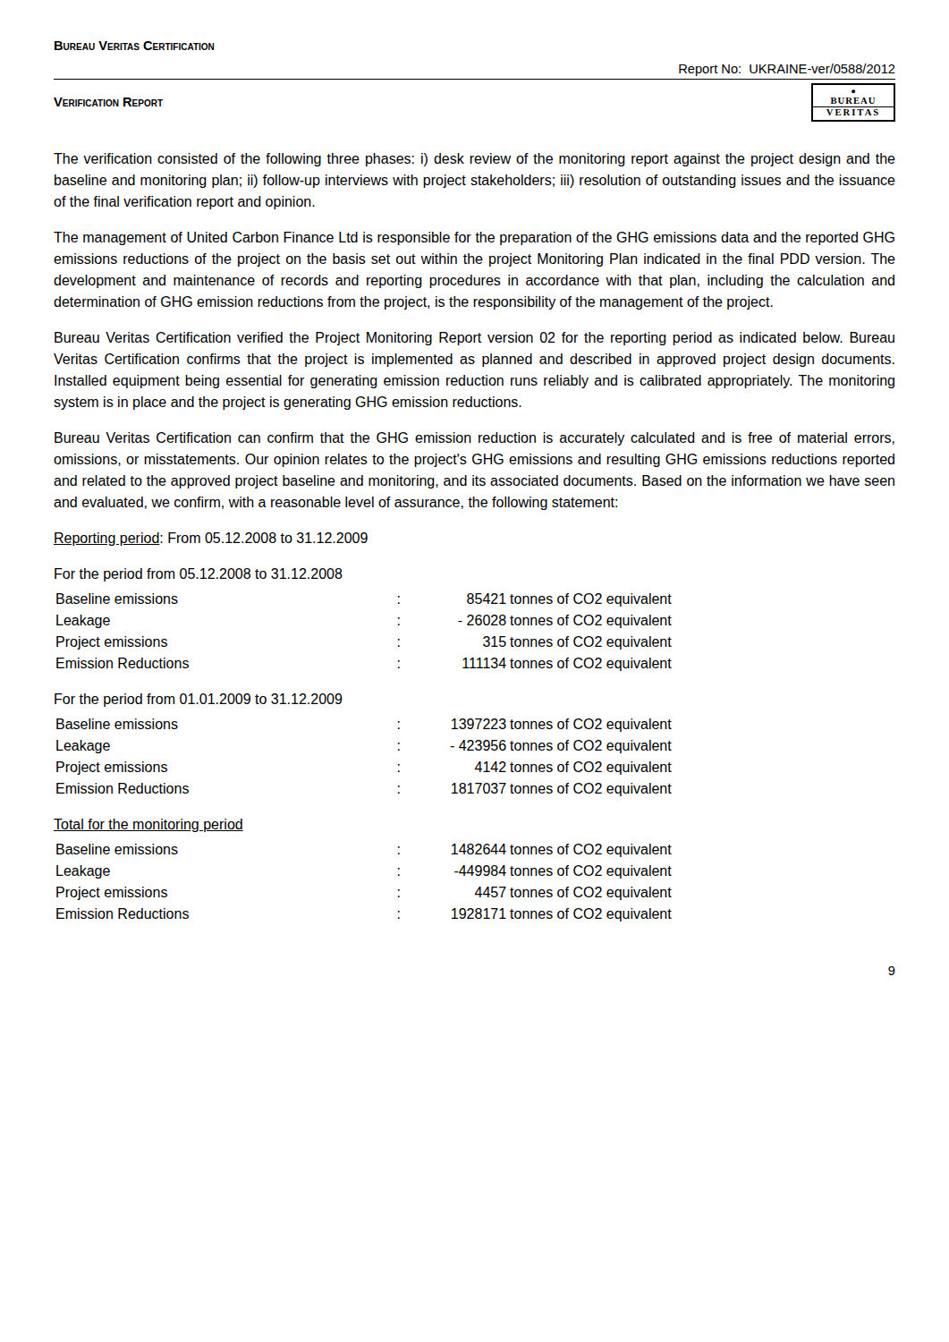Bureau Veritas Certification
Report No: UKRAINE-ver/0588/2012
Verification Report
●
BUREAU
VERITAS
The verification consisted of the following three phases: i) desk review of the monitoring report against the project design and the baseline and monitoring plan; ii) follow-up interviews with project stakeholders; iii) resolution of outstanding issues and the issuance of the final verification report and opinion.
The management of United Carbon Finance Ltd is responsible for the preparation of the GHG emissions data and the reported GHG emissions reductions of the project on the basis set out within the project Monitoring Plan indicated in the final PDD version. The development and maintenance of records and reporting procedures in accordance with that plan, including the calculation and determination of GHG emission reductions from the project, is the responsibility of the management of the project.
Bureau Veritas Certification verified the Project Monitoring Report version 02 for the reporting period as indicated below. Bureau Veritas Certification confirms that the project is implemented as planned and described in approved project design documents. Installed equipment being essential for generating emission reduction runs reliably and is calibrated appropriately. The monitoring system is in place and the project is generating GHG emission reductions.
Bureau Veritas Certification can confirm that the GHG emission reduction is accurately calculated and is free of material errors, omissions, or misstatements. Our opinion relates to the project's GHG emissions and resulting GHG emissions reductions reported and related to the approved project baseline and monitoring, and its associated documents. Based on the information we have seen and evaluated, we confirm, with a reasonable level of assurance, the following statement:
Reporting period: From 05.12.2008 to 31.12.2009
For the period from 05.12.2008 to 31.12.2008
| Baseline emissions | : | 85421 | tonnes of CO2 equivalent |
| Leakage | : | - 26028 | tonnes of CO2 equivalent |
| Project emissions | : | 315 | tonnes of CO2 equivalent |
| Emission Reductions | : | 111134 | tonnes of CO2 equivalent |
For the period from 01.01.2009 to 31.12.2009
| Baseline emissions | : | 1397223 | tonnes of CO2 equivalent |
| Leakage | : | - 423956 | tonnes of CO2 equivalent |
| Project emissions | : | 4142 | tonnes of CO2 equivalent |
| Emission Reductions | : | 1817037 | tonnes of CO2 equivalent |
Total for the monitoring period
| Baseline emissions | : | 1482644 | tonnes of CO2 equivalent |
| Leakage | : | -449984 | tonnes of CO2 equivalent |
| Project emissions | : | 4457 | tonnes of CO2 equivalent |
| Emission Reductions | : | 1928171 | tonnes of CO2 equivalent |
9